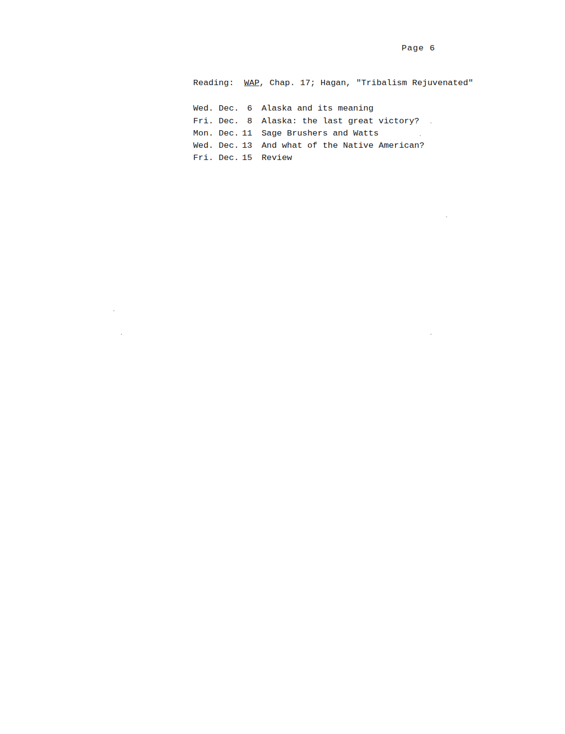Page 6
Reading: WAP, Chap. 17; Hagan, "Tribalism Rejuvenated"
| Wed. Dec. | 6 | Alaska and its meaning |
| Fri. Dec. | 8 | Alaska: the last great victory? |
| Mon. Dec. | 11 | Sage Brushers and Watts |
| Wed. Dec. | 13 | And what of the Native American? |
| Fri. Dec. | 15 | Review |
· · · · · ·